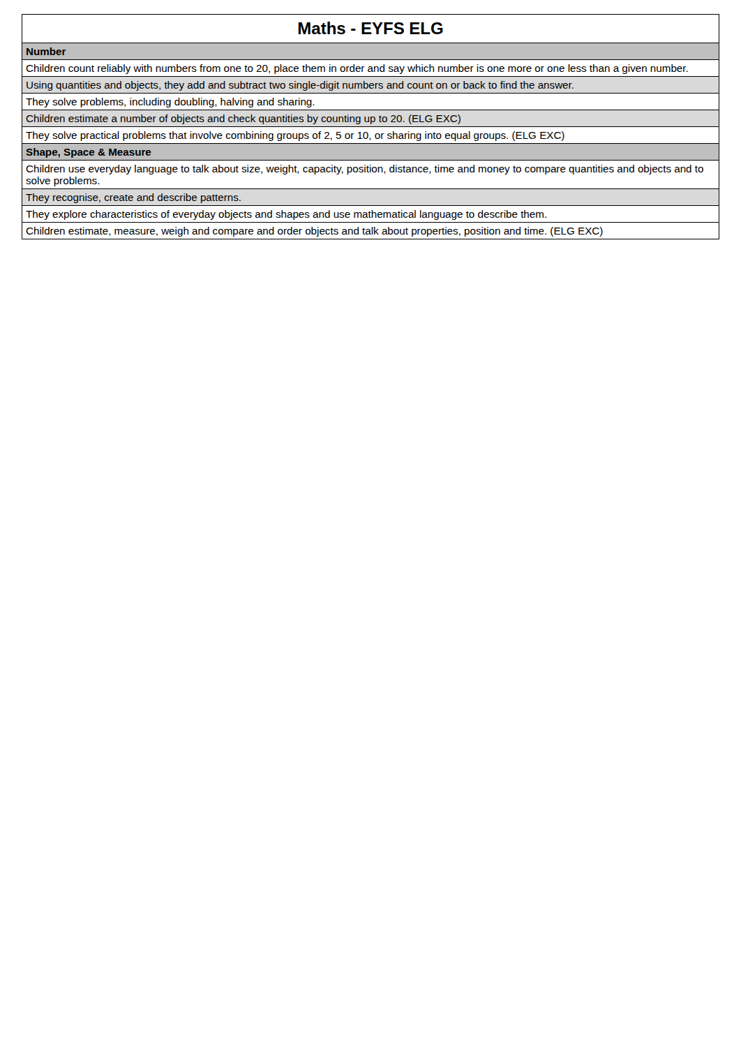Maths - EYFS ELG
| Number |
| --- |
| Children count reliably with numbers from one to 20, place them in order and say which number is one more or one less than a given number. |
| Using quantities and objects, they add and subtract two single-digit numbers and count on or back to find the answer. |
| They solve problems, including doubling, halving and sharing. |
| Children estimate a number of objects and check quantities by counting up to 20. (ELG EXC) |
| They solve practical problems that involve combining groups of 2, 5 or 10, or sharing into equal groups. (ELG EXC) |
| Shape, Space & Measure |
| Children use everyday language to talk about size, weight, capacity, position, distance, time and money to compare quantities and objects and to solve problems. |
| They recognise, create and describe patterns. |
| They explore characteristics of everyday objects and shapes and use mathematical language to describe them. |
| Children estimate, measure, weigh and compare and order objects and talk about properties, position and time. (ELG EXC) |